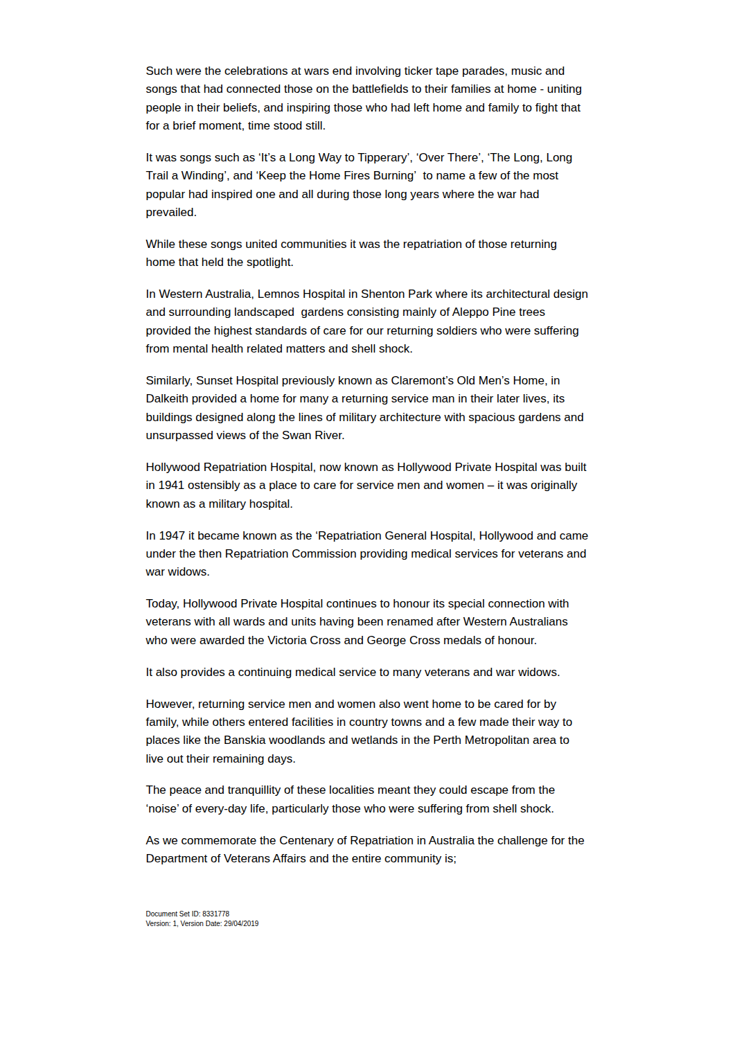Such were the celebrations at wars end involving ticker tape parades, music and songs that had connected those on the battlefields to their families at home - uniting people in their beliefs, and inspiring those who had left home and family to fight that for a brief moment, time stood still.
It was songs such as ‘It’s a Long Way to Tipperary’, ‘Over There’, ‘The Long, Long Trail a Winding’, and ‘Keep the Home Fires Burning’ to name a few of the most popular had inspired one and all during those long years where the war had prevailed.
While these songs united communities it was the repatriation of those returning home that held the spotlight.
In Western Australia, Lemnos Hospital in Shenton Park where its architectural design and surrounding landscaped gardens consisting mainly of Aleppo Pine trees provided the highest standards of care for our returning soldiers who were suffering from mental health related matters and shell shock.
Similarly, Sunset Hospital previously known as Claremont’s Old Men’s Home, in Dalkeith provided a home for many a returning service man in their later lives, its buildings designed along the lines of military architecture with spacious gardens and unsurpassed views of the Swan River.
Hollywood Repatriation Hospital, now known as Hollywood Private Hospital was built in 1941 ostensibly as a place to care for service men and women – it was originally known as a military hospital.
In 1947 it became known as the ‘Repatriation General Hospital, Hollywood and came under the then Repatriation Commission providing medical services for veterans and war widows.
Today, Hollywood Private Hospital continues to honour its special connection with veterans with all wards and units having been renamed after Western Australians who were awarded the Victoria Cross and George Cross medals of honour.
It also provides a continuing medical service to many veterans and war widows.
However, returning service men and women also went home to be cared for by family, while others entered facilities in country towns and a few made their way to places like the Banskia woodlands and wetlands in the Perth Metropolitan area to live out their remaining days.
The peace and tranquillity of these localities meant they could escape from the ‘noise’ of every-day life, particularly those who were suffering from shell shock.
As we commemorate the Centenary of Repatriation in Australia the challenge for the Department of Veterans Affairs and the entire community is;
Document Set ID: 8331778
Version: 1, Version Date: 29/04/2019